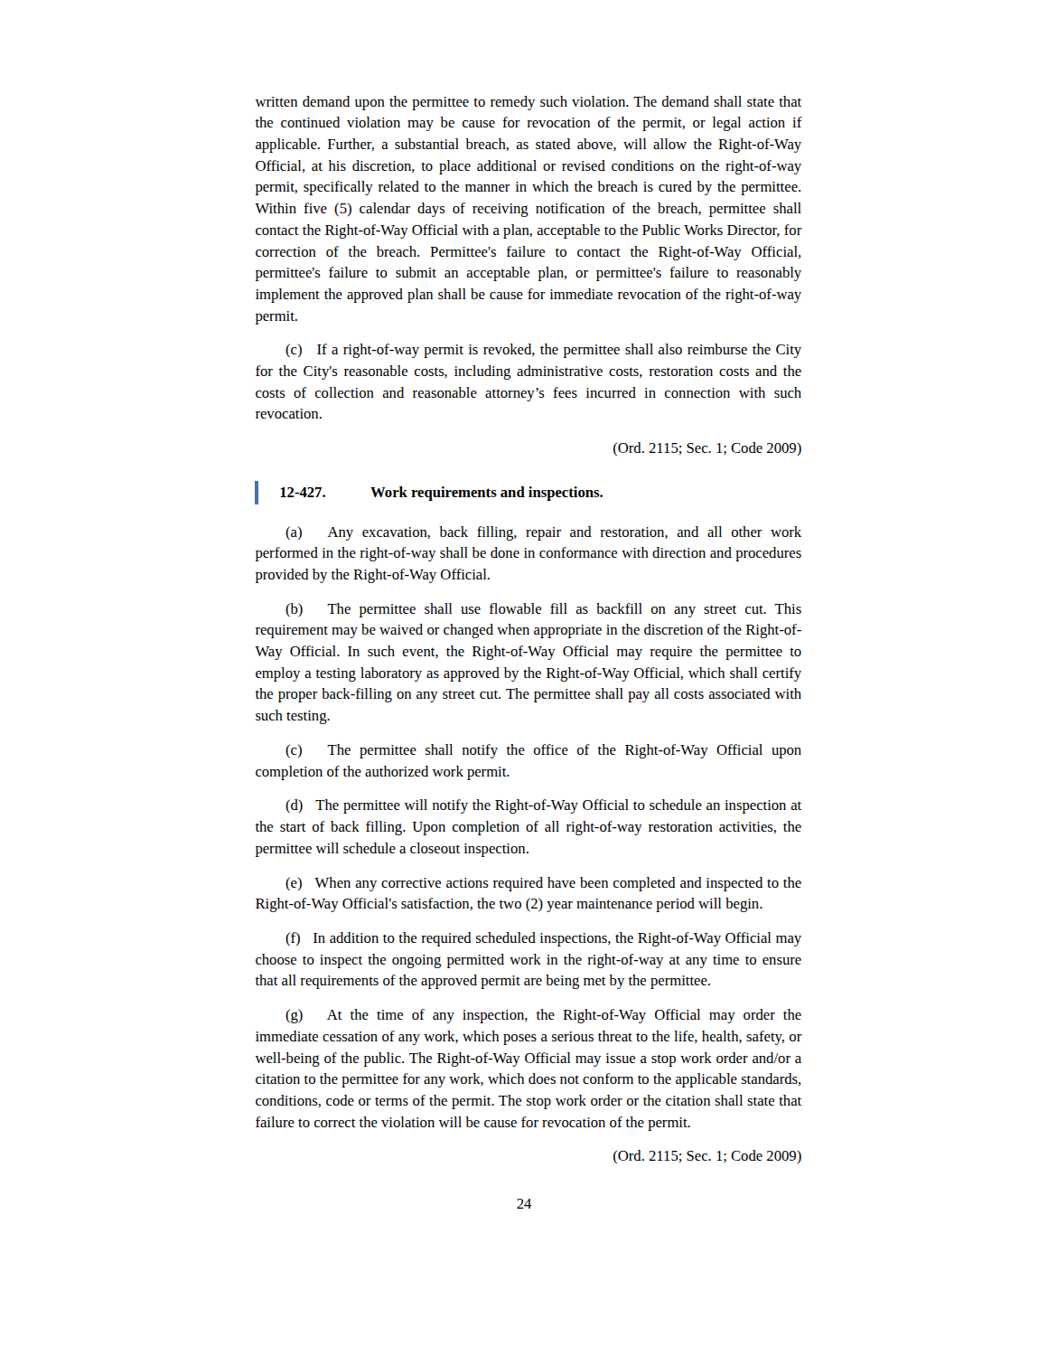written demand upon the permittee to remedy such violation. The demand shall state that the continued violation may be cause for revocation of the permit, or legal action if applicable. Further, a substantial breach, as stated above, will allow the Right-of-Way Official, at his discretion, to place additional or revised conditions on the right-of-way permit, specifically related to the manner in which the breach is cured by the permittee. Within five (5) calendar days of receiving notification of the breach, permittee shall contact the Right-of-Way Official with a plan, acceptable to the Public Works Director, for correction of the breach. Permittee's failure to contact the Right-of-Way Official, permittee's failure to submit an acceptable plan, or permittee's failure to reasonably implement the approved plan shall be cause for immediate revocation of the right-of-way permit.
(c) If a right-of-way permit is revoked, the permittee shall also reimburse the City for the City's reasonable costs, including administrative costs, restoration costs and the costs of collection and reasonable attorney’s fees incurred in connection with such revocation.
(Ord. 2115; Sec. 1; Code 2009)
12-427. Work requirements and inspections.
(a) Any excavation, back filling, repair and restoration, and all other work performed in the right-of-way shall be done in conformance with direction and procedures provided by the Right-of-Way Official.
(b) The permittee shall use flowable fill as backfill on any street cut. This requirement may be waived or changed when appropriate in the discretion of the Right-of-Way Official. In such event, the Right-of-Way Official may require the permittee to employ a testing laboratory as approved by the Right-of-Way Official, which shall certify the proper back-filling on any street cut. The permittee shall pay all costs associated with such testing.
(c) The permittee shall notify the office of the Right-of-Way Official upon completion of the authorized work permit.
(d) The permittee will notify the Right-of-Way Official to schedule an inspection at the start of back filling. Upon completion of all right-of-way restoration activities, the permittee will schedule a closeout inspection.
(e) When any corrective actions required have been completed and inspected to the Right-of-Way Official's satisfaction, the two (2) year maintenance period will begin.
(f) In addition to the required scheduled inspections, the Right-of-Way Official may choose to inspect the ongoing permitted work in the right-of-way at any time to ensure that all requirements of the approved permit are being met by the permittee.
(g) At the time of any inspection, the Right-of-Way Official may order the immediate cessation of any work, which poses a serious threat to the life, health, safety, or well-being of the public. The Right-of-Way Official may issue a stop work order and/or a citation to the permittee for any work, which does not conform to the applicable standards, conditions, code or terms of the permit. The stop work order or the citation shall state that failure to correct the violation will be cause for revocation of the permit.
(Ord. 2115; Sec. 1; Code 2009)
24